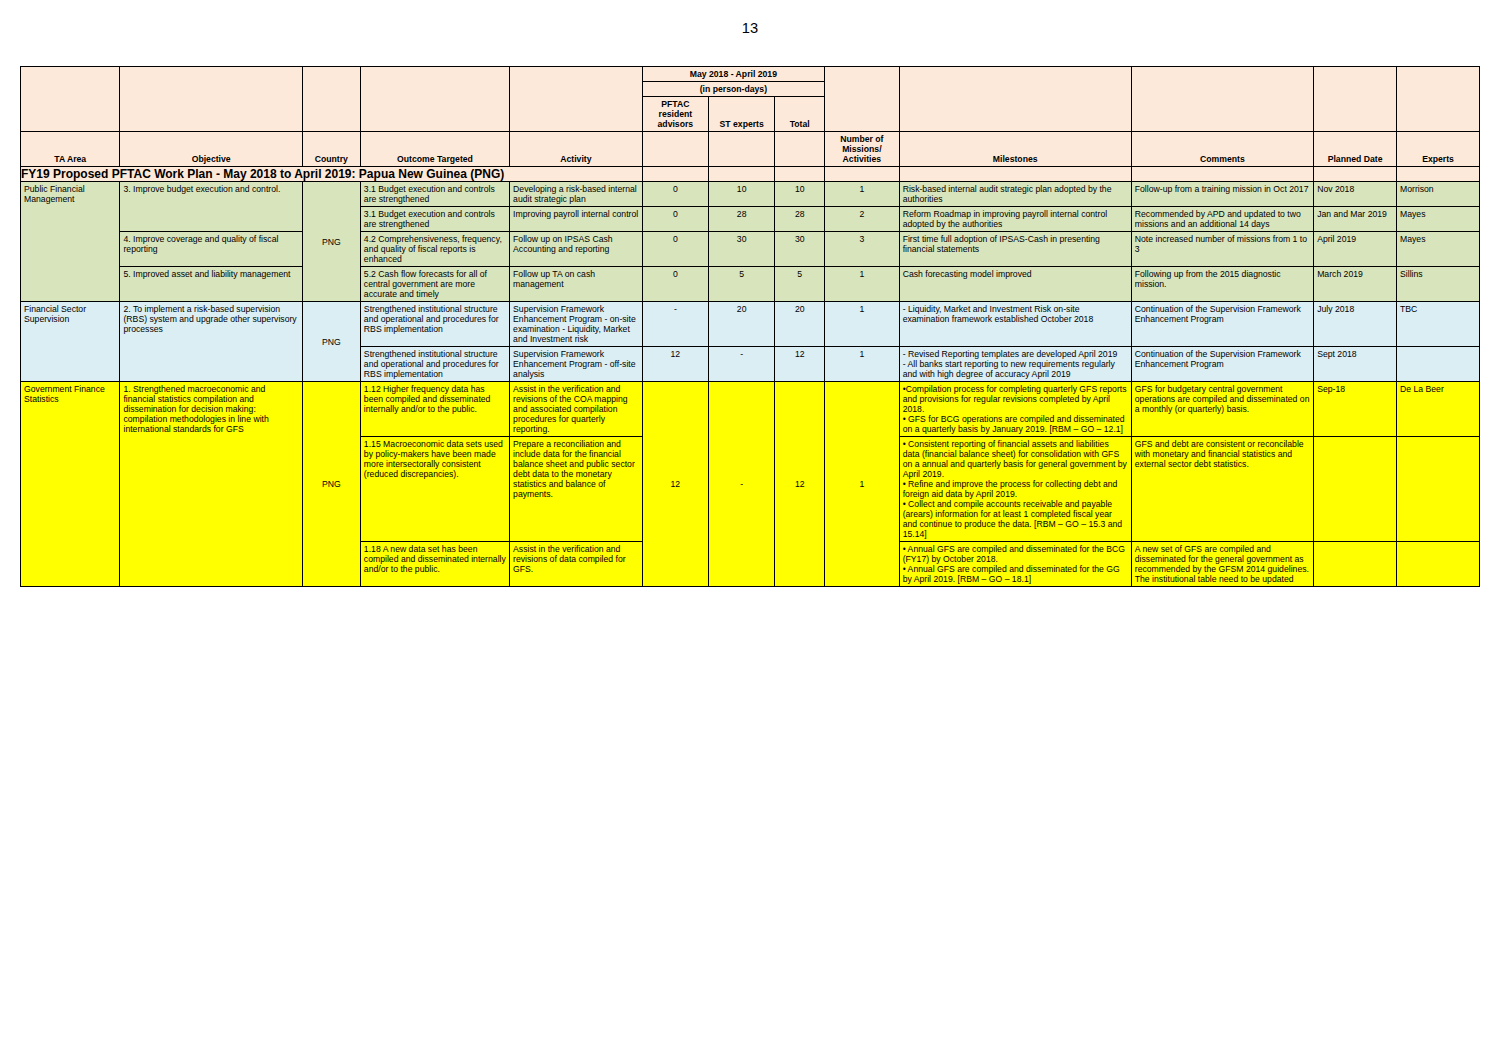13
| FY19 Proposed PFTAC Work Plan - May 2018 to April 2019: Papua New Guinea (PNG) | | | | | | | | |
| | | | | | May 2018 - April 2019 | | | | | |
| (in person-days) |
| PFTAC resident advisors | ST experts | Total |
| TA Area | Objective | Country | Outcome Targeted | Activity | | | | Number of Missions/ Activities | Milestones | Comments | Planned Date | Experts |
| Public Financial Management | 3. Improve budget execution and control. | PNG | 3.1 Budget execution and controls are strengthened | Developing a risk-based internal audit strategic plan | 0 | 10 | 10 | 1 | Risk-based internal audit strategic plan adopted by the authorities | Follow-up from a training mission in Oct 2017 | Nov 2018 | Morrison |
| 3.1 Budget execution and controls are strengthened | Improving payroll internal control | 0 | 28 | 28 | 2 | Reform Roadmap in improving payroll internal control adopted by the authorities | Recommended by APD and updated to two missions and an additional 14 days | Jan and Mar 2019 | Mayes |
| 4. Improve coverage and quality of fiscal reporting | 4.2 Comprehensiveness, frequency, and quality of fiscal reports is enhanced | Follow up on IPSAS Cash Accounting and reporting | 0 | 30 | 30 | 3 | First time full adoption of IPSAS-Cash in presenting financial statements | Note increased number of missions from 1 to 3 | April 2019 | Mayes |
| 5. Improved asset and liability management | 5.2 Cash flow forecasts for all of central government are more accurate and timely | Follow up TA on cash management | 0 | 5 | 5 | 1 | Cash forecasting model improved | Following up from the 2015 diagnostic mission. | March 2019 | Sillins |
| Financial Sector Supervision | 2. To implement a risk-based supervision (RBS) system and upgrade other supervisory processes | PNG | Strengthened institutional structure and operational and procedures for RBS implementation | Supervision Framework Enhancement Program - on-site examination - Liquidity, Market and Investment risk | - | 20 | 20 | 1 | - Liquidity, Market and Investment Risk on-site examination framework established October 2018 | Continuation of the Supervision Framework Enhancement Program | July 2018 | TBC |
| Strengthened institutional structure and operational and procedures for RBS implementation | Supervision Framework Enhancement Program - off-site analysis | 12 | - | 12 | 1 | - Revised Reporting templates are developed April 2019 - All banks start reporting to new requirements regularly and with high degree of accuracy April 2019 | Continuation of the Supervision Framework Enhancement Program | Sept 2018 | |
| Government Finance Statistics | 1. Strengthened macroeconomic and financial statistics compilation and dissemination for decision making: compilation methodologies in line with international standards for GFS | PNG | 1.12 Higher frequency data has been compiled and disseminated internally and/or to the public. | Assist in the verification and revisions of the COA mapping and associated compilation procedures for quarterly reporting. | 12 | - | 12 | 1 | •Compilation process for completing quarterly GFS reports and provisions for regular revisions completed by April 2018. • GFS for BCG operations are compiled and disseminated on a quarterly basis by January 2019. [RBM – GO – 12.1] | GFS for budgetary central government operations are compiled and disseminated on a monthly (or quarterly) basis. | Sep-18 | De La Beer |
| 1.15 Macroeconomic data sets used by policy-makers have been made more intersectorally consistent (reduced discrepancies). | Prepare a reconciliation and include data for the financial balance sheet and public sector debt data to the monetary statistics and balance of payments. | • Consistent reporting of financial assets and liabilities data (financial balance sheet) for consolidation with GFS on a annual and quarterly basis for general government by April 2019. • Refine and improve the process for collecting debt and foreign aid data by April 2019. • Collect and compile accounts receivable and payable (arears) information for at least 1 completed fiscal year and continue to produce the data. [RBM – GO – 15.3 and 15.14] | GFS and debt are consistent or reconcilable with monetary and financial statistics and external sector debt statistics. | | |
| 1.18 A new data set has been compiled and disseminated internally and/or to the public. | Assist in the verification and revisions of data compiled for GFS. | • Annual GFS are compiled and disseminated for the BCG (FY17) by October 2018. • Annual GFS are compiled and disseminated for the GG by April 2019. [RBM – GO – 18.1] | A new set of GFS are compiled and disseminated for the general government as recommended by the GFSM 2014 guidelines. The institutional table need to be updated | | |